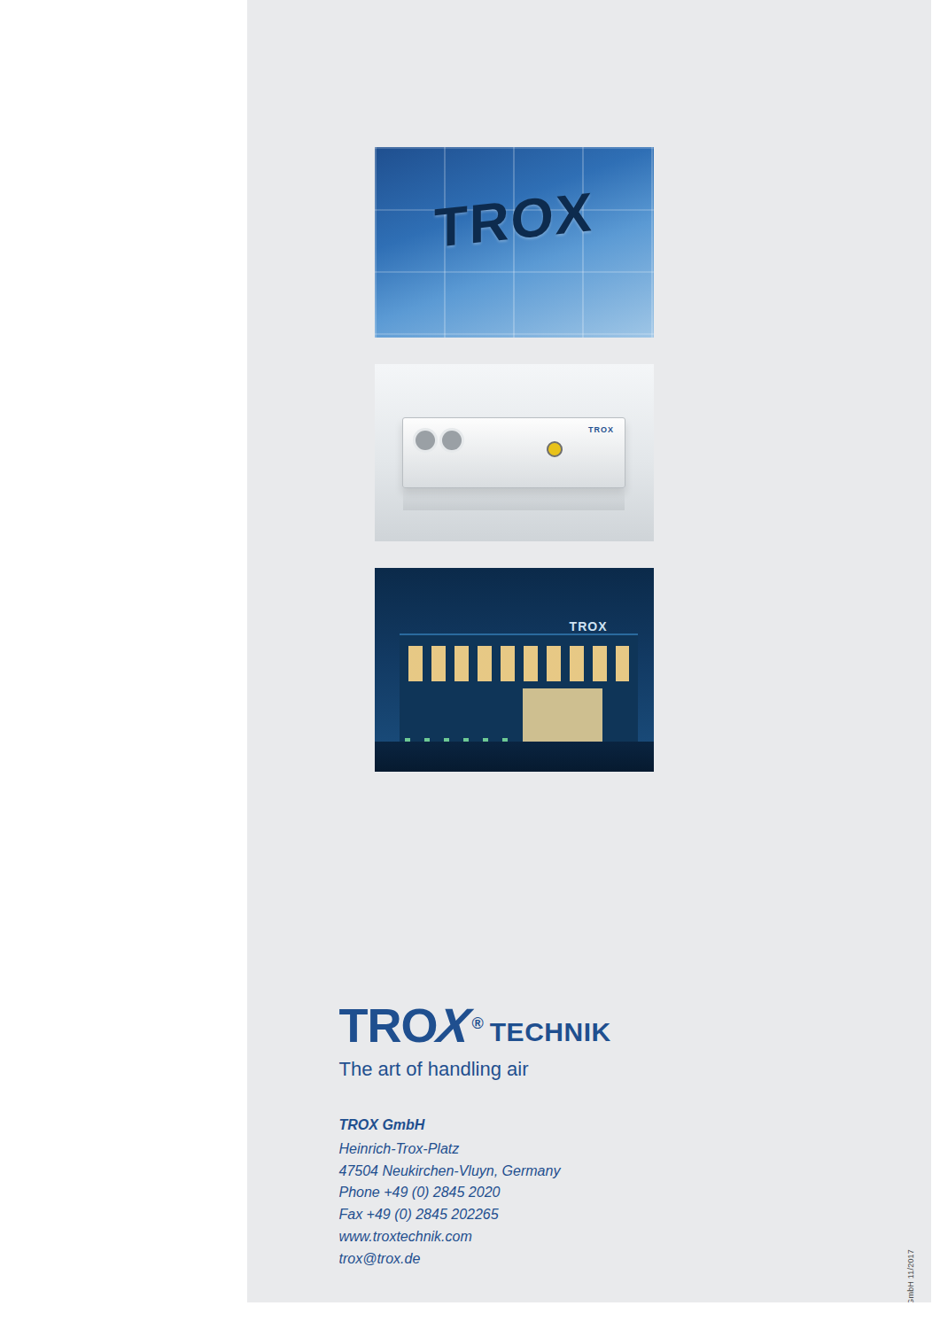TROX
TROX
TROX® TECHNIK
The art of handling air
TROX GmbH
Heinrich-Trox-Platz
47504 Neukirchen-Vluyn, Germany
Phone +49 (0) 2845 2020
Fax +49 (0) 2845 202265
www.troxtechnik.com
trox@trox.de
SB/2017/11/CR0EU/DE/en • Subject to change • All rights reserved • © TROX GmbH 11/2017